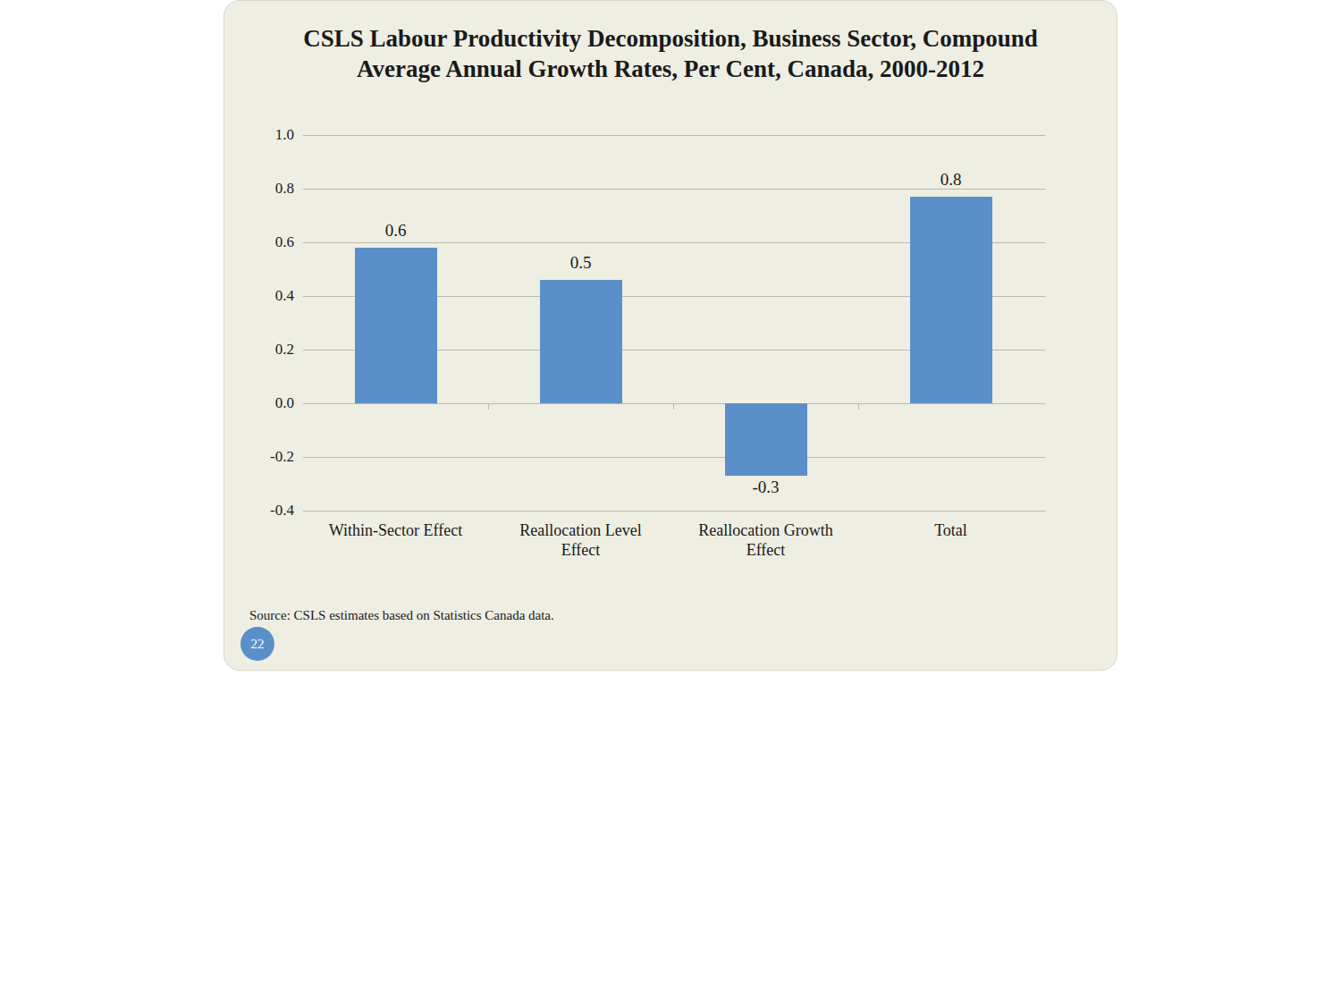CSLS Labour Productivity Decomposition, Business Sector, Compound Average Annual Growth Rates, Per Cent, Canada, 2000-2012
1.0
0.8
0.6
0.4
0.2
0.0
-0.2
-0.4
0.6
0.5
-0.3
0.8
Within-Sector Effect
Reallocation Level Effect
Reallocation Growth Effect
Total
Source: CSLS estimates based on Statistics Canada data.
22